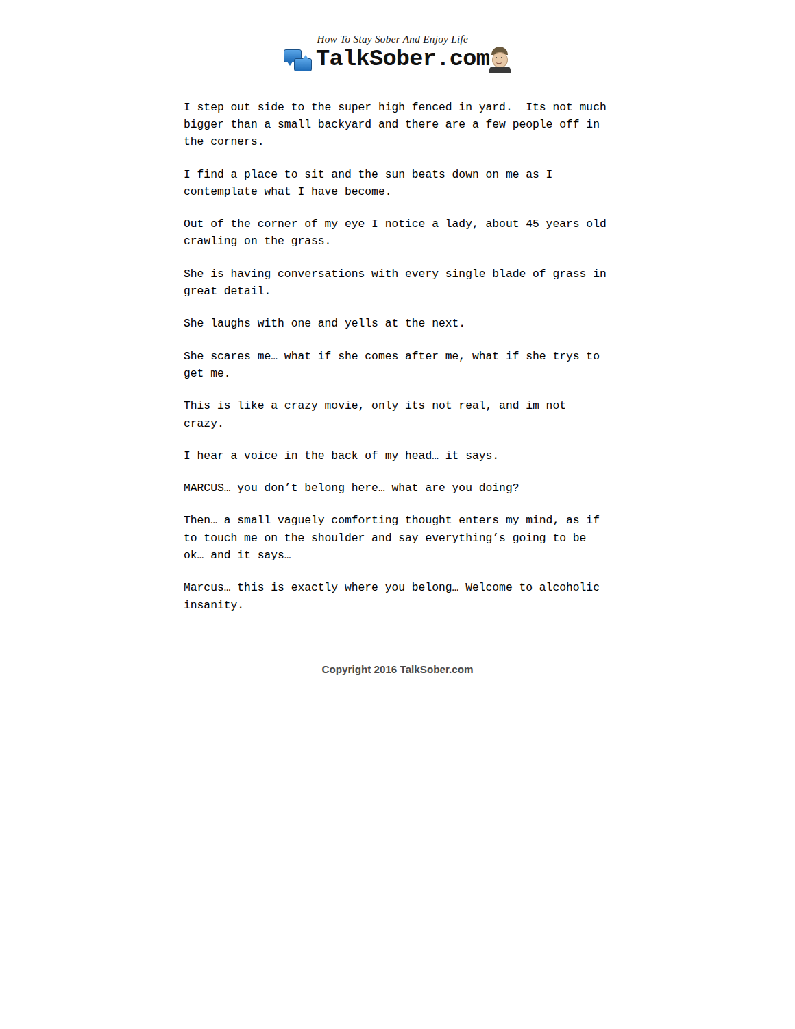How To Stay Sober And Enjoy Life
TalkSober.com
I step out side to the super high fenced in yard. Its not much bigger than a small backyard and there are a few people off in the corners.
I find a place to sit and the sun beats down on me as I contemplate what I have become.
Out of the corner of my eye I notice a lady, about 45 years old crawling on the grass.
She is having conversations with every single blade of grass in great detail.
She laughs with one and yells at the next.
She scares me… what if she comes after me, what if she trys to get me.
This is like a crazy movie, only its not real, and im not crazy.
I hear a voice in the back of my head… it says.
MARCUS… you don’t belong here… what are you doing?
Then… a small vaguely comforting thought enters my mind, as if to touch me on the shoulder and say everything’s going to be ok… and it says…
Marcus… this is exactly where you belong… Welcome to alcoholic insanity.
Copyright 2016 TalkSober.com